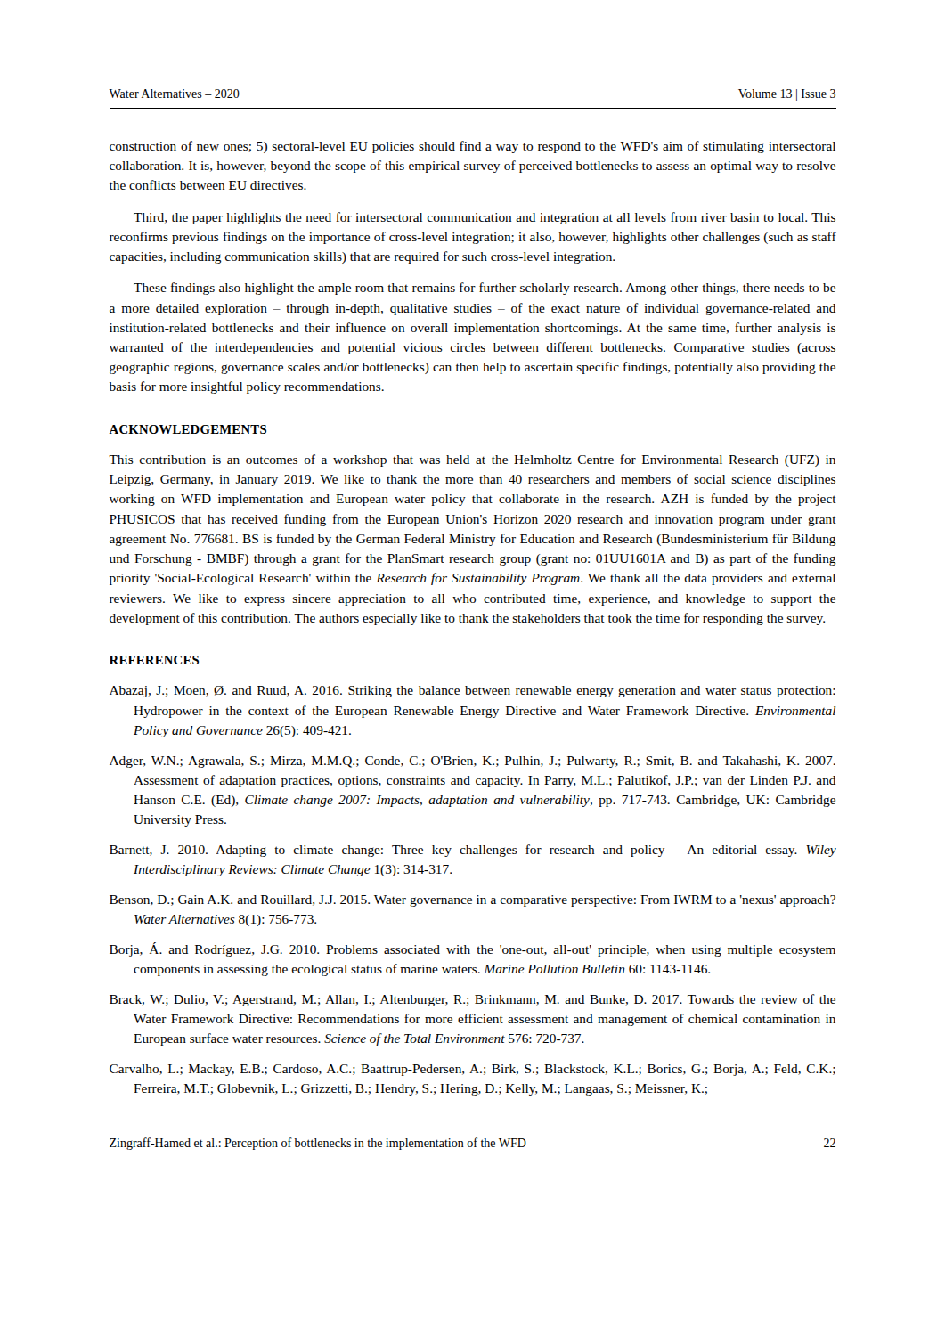Water Alternatives – 2020 Volume 13 | Issue 3
construction of new ones; 5) sectoral-level EU policies should find a way to respond to the WFD's aim of stimulating intersectoral collaboration. It is, however, beyond the scope of this empirical survey of perceived bottlenecks to assess an optimal way to resolve the conflicts between EU directives.
Third, the paper highlights the need for intersectoral communication and integration at all levels from river basin to local. This reconfirms previous findings on the importance of cross-level integration; it also, however, highlights other challenges (such as staff capacities, including communication skills) that are required for such cross-level integration.
These findings also highlight the ample room that remains for further scholarly research. Among other things, there needs to be a more detailed exploration – through in-depth, qualitative studies – of the exact nature of individual governance-related and institution-related bottlenecks and their influence on overall implementation shortcomings. At the same time, further analysis is warranted of the interdependencies and potential vicious circles between different bottlenecks. Comparative studies (across geographic regions, governance scales and/or bottlenecks) can then help to ascertain specific findings, potentially also providing the basis for more insightful policy recommendations.
Acknowledgements
This contribution is an outcomes of a workshop that was held at the Helmholtz Centre for Environmental Research (UFZ) in Leipzig, Germany, in January 2019. We like to thank the more than 40 researchers and members of social science disciplines working on WFD implementation and European water policy that collaborate in the research. AZH is funded by the project PHUSICOS that has received funding from the European Union's Horizon 2020 research and innovation program under grant agreement No. 776681. BS is funded by the German Federal Ministry for Education and Research (Bundesministerium für Bildung und Forschung - BMBF) through a grant for the PlanSmart research group (grant no: 01UU1601A and B) as part of the funding priority 'Social-Ecological Research' within the Research for Sustainability Program. We thank all the data providers and external reviewers. We like to express sincere appreciation to all who contributed time, experience, and knowledge to support the development of this contribution. The authors especially like to thank the stakeholders that took the time for responding the survey.
References
Abazaj, J.; Moen, Ø. and Ruud, A. 2016. Striking the balance between renewable energy generation and water status protection: Hydropower in the context of the European Renewable Energy Directive and Water Framework Directive. Environmental Policy and Governance 26(5): 409-421.
Adger, W.N.; Agrawala, S.; Mirza, M.M.Q.; Conde, C.; O'Brien, K.; Pulhin, J.; Pulwarty, R.; Smit, B. and Takahashi, K. 2007. Assessment of adaptation practices, options, constraints and capacity. In Parry, M.L.; Palutikof, J.P.; van der Linden P.J. and Hanson C.E. (Ed), Climate change 2007: Impacts, adaptation and vulnerability, pp. 717-743. Cambridge, UK: Cambridge University Press.
Barnett, J. 2010. Adapting to climate change: Three key challenges for research and policy – An editorial essay. Wiley Interdisciplinary Reviews: Climate Change 1(3): 314-317.
Benson, D.; Gain A.K. and Rouillard, J.J. 2015. Water governance in a comparative perspective: From IWRM to a 'nexus' approach? Water Alternatives 8(1): 756-773.
Borja, Á. and Rodríguez, J.G. 2010. Problems associated with the 'one-out, all-out' principle, when using multiple ecosystem components in assessing the ecological status of marine waters. Marine Pollution Bulletin 60: 1143-1146.
Brack, W.; Dulio, V.; Agerstrand, M.; Allan, I.; Altenburger, R.; Brinkmann, M. and Bunke, D. 2017. Towards the review of the Water Framework Directive: Recommendations for more efficient assessment and management of chemical contamination in European surface water resources. Science of the Total Environment 576: 720-737.
Carvalho, L.; Mackay, E.B.; Cardoso, A.C.; Baattrup-Pedersen, A.; Birk, S.; Blackstock, K.L.; Borics, G.; Borja, A.; Feld, C.K.; Ferreira, M.T.; Globevnik, L.; Grizzetti, B.; Hendry, S.; Hering, D.; Kelly, M.; Langaas, S.; Meissner, K.;
Zingraff-Hamed et al.: Perception of bottlenecks in the implementation of the WFD 22